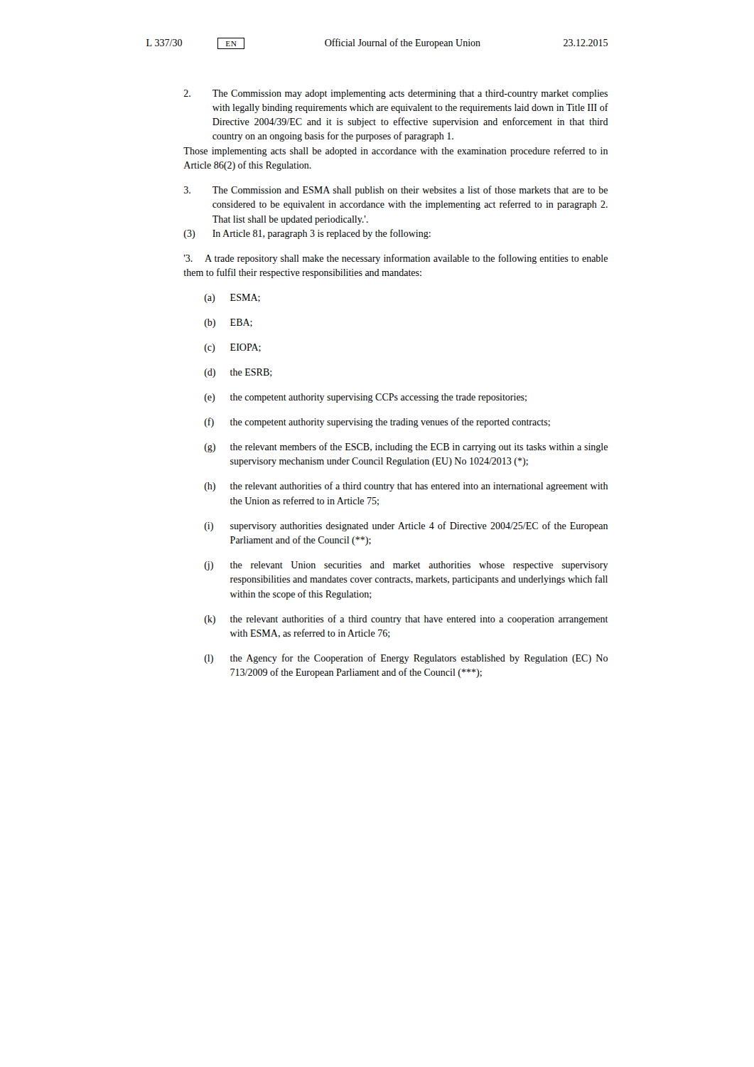L 337/30
EN
Official Journal of the European Union
23.12.2015
2. The Commission may adopt implementing acts determining that a third-country market complies with legally binding requirements which are equivalent to the requirements laid down in Title III of Directive 2004/39/EC and it is subject to effective supervision and enforcement in that third country on an ongoing basis for the purposes of paragraph 1.
Those implementing acts shall be adopted in accordance with the examination procedure referred to in Article 86(2) of this Regulation.
3. The Commission and ESMA shall publish on their websites a list of those markets that are to be considered to be equivalent in accordance with the implementing act referred to in paragraph 2. That list shall be updated periodically.'.
(3) In Article 81, paragraph 3 is replaced by the following:
'3. A trade repository shall make the necessary information available to the following entities to enable them to fulfil their respective responsibilities and mandates:
(a) ESMA;
(b) EBA;
(c) EIOPA;
(d) the ESRB;
(e) the competent authority supervising CCPs accessing the trade repositories;
(f) the competent authority supervising the trading venues of the reported contracts;
(g) the relevant members of the ESCB, including the ECB in carrying out its tasks within a single supervisory mechanism under Council Regulation (EU) No 1024/2013 (*);
(h) the relevant authorities of a third country that has entered into an international agreement with the Union as referred to in Article 75;
(i) supervisory authorities designated under Article 4 of Directive 2004/25/EC of the European Parliament and of the Council (**);
(j) the relevant Union securities and market authorities whose respective supervisory responsibilities and mandates cover contracts, markets, participants and underlyings which fall within the scope of this Regulation;
(k) the relevant authorities of a third country that have entered into a cooperation arrangement with ESMA, as referred to in Article 76;
(l) the Agency for the Cooperation of Energy Regulators established by Regulation (EC) No 713/2009 of the European Parliament and of the Council (***);